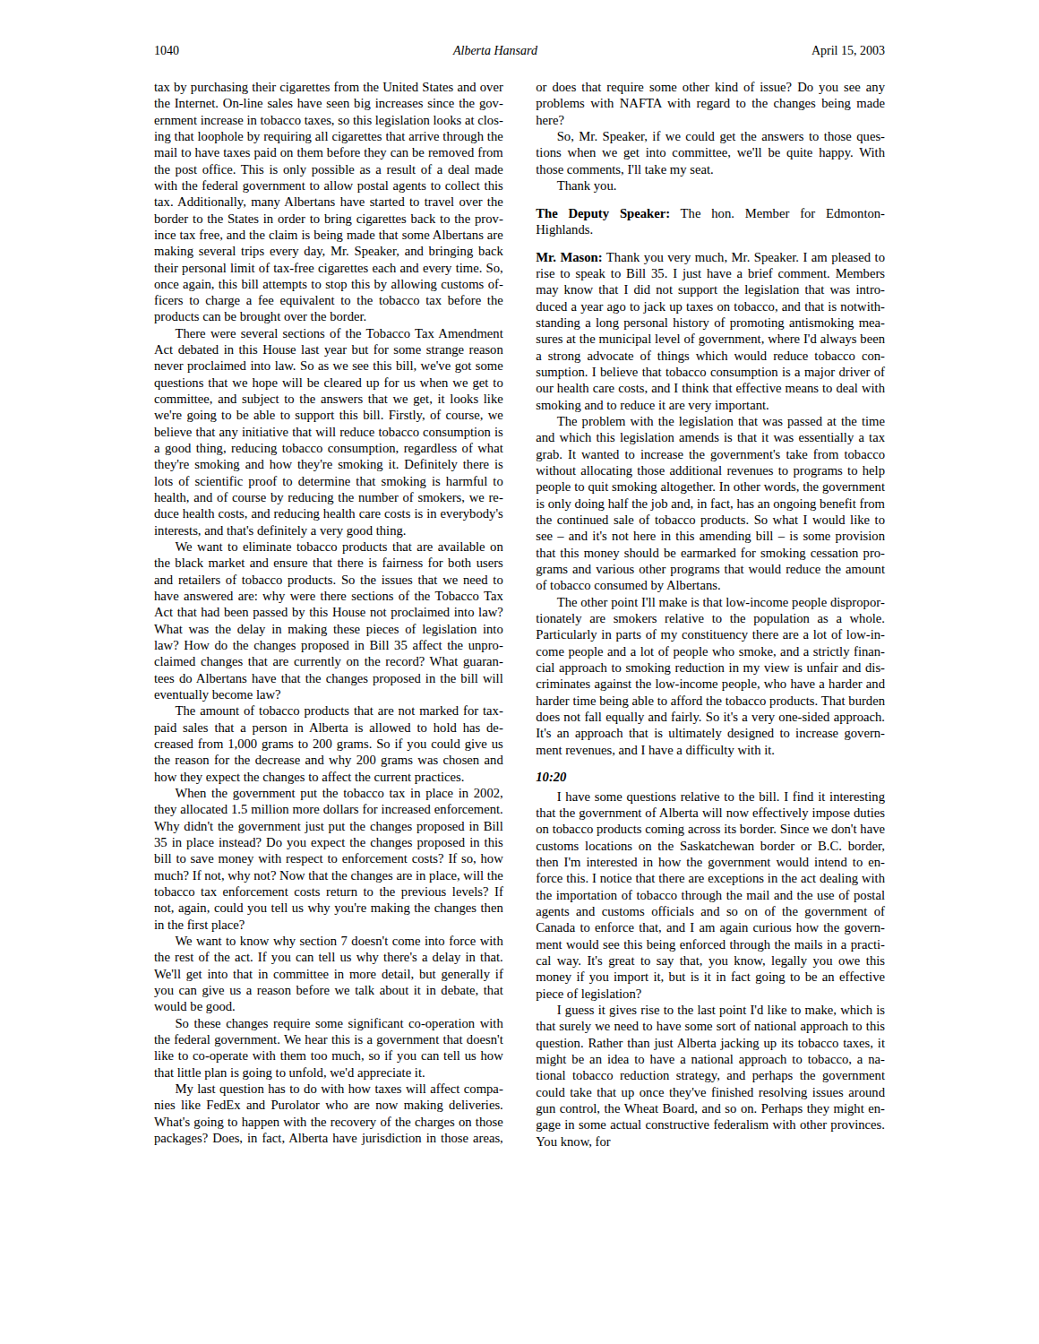1040 Alberta Hansard April 15, 2003
tax by purchasing their cigarettes from the United States and over the Internet. On-line sales have seen big increases since the government increase in tobacco taxes, so this legislation looks at closing that loophole by requiring all cigarettes that arrive through the mail to have taxes paid on them before they can be removed from the post office. This is only possible as a result of a deal made with the federal government to allow postal agents to collect this tax. Additionally, many Albertans have started to travel over the border to the States in order to bring cigarettes back to the province tax free, and the claim is being made that some Albertans are making several trips every day, Mr. Speaker, and bringing back their personal limit of tax-free cigarettes each and every time. So, once again, this bill attempts to stop this by allowing customs officers to charge a fee equivalent to the tobacco tax before the products can be brought over the border.
There were several sections of the Tobacco Tax Amendment Act debated in this House last year but for some strange reason never proclaimed into law. So as we see this bill, we've got some questions that we hope will be cleared up for us when we get to committee, and subject to the answers that we get, it looks like we're going to be able to support this bill. Firstly, of course, we believe that any initiative that will reduce tobacco consumption is a good thing, reducing tobacco consumption, regardless of what they're smoking and how they're smoking it. Definitely there is lots of scientific proof to determine that smoking is harmful to health, and of course by reducing the number of smokers, we reduce health costs, and reducing health care costs is in everybody's interests, and that's definitely a very good thing.
We want to eliminate tobacco products that are available on the black market and ensure that there is fairness for both users and retailers of tobacco products. So the issues that we need to have answered are: why were there sections of the Tobacco Tax Act that had been passed by this House not proclaimed into law? What was the delay in making these pieces of legislation into law? How do the changes proposed in Bill 35 affect the unproclaimed changes that are currently on the record? What guarantees do Albertans have that the changes proposed in the bill will eventually become law?
The amount of tobacco products that are not marked for tax-paid sales that a person in Alberta is allowed to hold has decreased from 1,000 grams to 200 grams. So if you could give us the reason for the decrease and why 200 grams was chosen and how they expect the changes to affect the current practices.
When the government put the tobacco tax in place in 2002, they allocated 1.5 million more dollars for increased enforcement. Why didn't the government just put the changes proposed in Bill 35 in place instead? Do you expect the changes proposed in this bill to save money with respect to enforcement costs? If so, how much? If not, why not? Now that the changes are in place, will the tobacco tax enforcement costs return to the previous levels? If not, again, could you tell us why you're making the changes then in the first place?
We want to know why section 7 doesn't come into force with the rest of the act. If you can tell us why there's a delay in that. We'll get into that in committee in more detail, but generally if you can give us a reason before we talk about it in debate, that would be good.
So these changes require some significant co-operation with the federal government. We hear this is a government that doesn't like to co-operate with them too much, so if you can tell us how that little plan is going to unfold, we'd appreciate it.
My last question has to do with how taxes will affect companies like FedEx and Purolator who are now making deliveries. What's going to happen with the recovery of the charges on those packages? Does, in fact, Alberta have jurisdiction in those areas, or does that require some other kind of issue? Do you see any problems with NAFTA with regard to the changes being made here?
So, Mr. Speaker, if we could get the answers to those questions when we get into committee, we'll be quite happy. With those comments, I'll take my seat.
Thank you.
The Deputy Speaker: The hon. Member for Edmonton-Highlands.
Mr. Mason: Thank you very much, Mr. Speaker. I am pleased to rise to speak to Bill 35. I just have a brief comment. Members may know that I did not support the legislation that was introduced a year ago to jack up taxes on tobacco, and that is notwithstanding a long personal history of promoting antismoking measures at the municipal level of government, where I'd always been a strong advocate of things which would reduce tobacco consumption. I believe that tobacco consumption is a major driver of our health care costs, and I think that effective means to deal with smoking and to reduce it are very important.
The problem with the legislation that was passed at the time and which this legislation amends is that it was essentially a tax grab. It wanted to increase the government's take from tobacco without allocating those additional revenues to programs to help people to quit smoking altogether. In other words, the government is only doing half the job and, in fact, has an ongoing benefit from the continued sale of tobacco products. So what I would like to see – and it's not here in this amending bill – is some provision that this money should be earmarked for smoking cessation programs and various other programs that would reduce the amount of tobacco consumed by Albertans.
The other point I'll make is that low-income people disproportionately are smokers relative to the population as a whole. Particularly in parts of my constituency there are a lot of low-income people and a lot of people who smoke, and a strictly financial approach to smoking reduction in my view is unfair and discriminates against the low-income people, who have a harder and harder time being able to afford the tobacco products. That burden does not fall equally and fairly. So it's a very one-sided approach. It's an approach that is ultimately designed to increase government revenues, and I have a difficulty with it.
10:20
I have some questions relative to the bill. I find it interesting that the government of Alberta will now effectively impose duties on tobacco products coming across its border. Since we don't have customs locations on the Saskatchewan border or B.C. border, then I'm interested in how the government would intend to enforce this. I notice that there are exceptions in the act dealing with the importation of tobacco through the mail and the use of postal agents and customs officials and so on of the government of Canada to enforce that, and I am again curious how the government would see this being enforced through the mails in a practical way. It's great to say that, you know, legally you owe this money if you import it, but is it in fact going to be an effective piece of legislation?
I guess it gives rise to the last point I'd like to make, which is that surely we need to have some sort of national approach to this question. Rather than just Alberta jacking up its tobacco taxes, it might be an idea to have a national approach to tobacco, a national tobacco reduction strategy, and perhaps the government could take that up once they've finished resolving issues around gun control, the Wheat Board, and so on. Perhaps they might engage in some actual constructive federalism with other provinces. You know, for